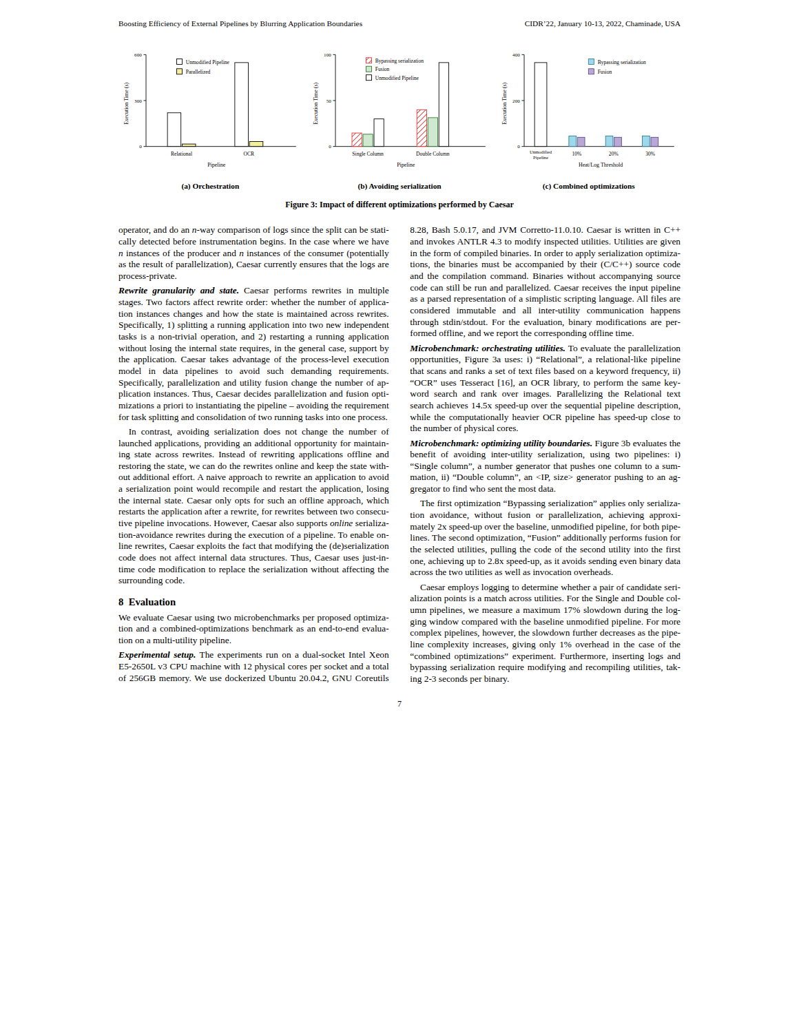Boosting Efficiency of External Pipelines by Blurring Application Boundaries CIDR’22, January 10-13, 2022, Chaminade, USA
0 300 600 Execution Time (s) Unmodified Pipeline Parallelized Relational OCR Pipeline
(a) Orchestration
0 50 100 Execution Time (s) Bypassing serialization Fusion Unmodified Pipeline Single Column Double Column Pipeline
(b) Avoiding serialization
0 200 400 Execution Time (s) Bypassing serialization Fusion Unmodified Pipeline 10% 20% 30% Heat/Log Threshold
(c) Combined optimizations
Figure 3: Impact of different optimizations performed by Caesar
operator, and do an n-way comparison of logs since the split can be statically detected before instrumentation begins. In the case where we have n instances of the producer and n instances of the consumer (potentially as the result of parallelization), Caesar currently ensures that the logs are process-private.
Rewrite granularity and state. Caesar performs rewrites in multiple stages. Two factors affect rewrite order: whether the number of application instances changes and how the state is maintained across rewrites. Specifically, 1) splitting a running application into two new independent tasks is a non-trivial operation, and 2) restarting a running application without losing the internal state requires, in the general case, support by the application. Caesar takes advantage of the process-level execution model in data pipelines to avoid such demanding requirements. Specifically, parallelization and utility fusion change the number of application instances. Thus, Caesar decides parallelization and fusion optimizations a priori to instantiating the pipeline – avoiding the requirement for task splitting and consolidation of two running tasks into one process.
In contrast, avoiding serialization does not change the number of launched applications, providing an additional opportunity for maintaining state across rewrites. Instead of rewriting applications offline and restoring the state, we can do the rewrites online and keep the state without additional effort. A naive approach to rewrite an application to avoid a serialization point would recompile and restart the application, losing the internal state. Caesar only opts for such an offline approach, which restarts the application after a rewrite, for rewrites between two consecutive pipeline invocations. However, Caesar also supports online serialization-avoidance rewrites during the execution of a pipeline. To enable online rewrites, Caesar exploits the fact that modifying the (de)serialization code does not affect internal data structures. Thus, Caesar uses just-in-time code modification to replace the serialization without affecting the surrounding code.
8 Evaluation
We evaluate Caesar using two microbenchmarks per proposed optimization and a combined-optimizations benchmark as an end-to-end evaluation on a multi-utility pipeline.
Experimental setup. The experiments run on a dual-socket Intel Xeon E5-2650L v3 CPU machine with 12 physical cores per socket and a total of 256GB memory. We use dockerized Ubuntu 20.04.2, GNU Coreutils 8.28, Bash 5.0.17, and JVM Corretto-11.0.10. Caesar is written in C++ and invokes ANTLR 4.3 to modify inspected utilities. Utilities are given in the form of compiled binaries. In order to apply serialization optimizations, the binaries must be accompanied by their (C/C++) source code and the compilation command. Binaries without accompanying source code can still be run and parallelized. Caesar receives the input pipeline as a parsed representation of a simplistic scripting language. All files are considered immutable and all inter-utility communication happens through stdin/stdout. For the evaluation, binary modifications are performed offline, and we report the corresponding offline time.
Microbenchmark: orchestrating utilities. To evaluate the parallelization opportunities, Figure 3a uses: i) “Relational”, a relational-like pipeline that scans and ranks a set of text files based on a keyword frequency, ii) “OCR” uses Tesseract [16], an OCR library, to perform the same keyword search and rank over images. Parallelizing the Relational text search achieves 14.5x speed-up over the sequential pipeline description, while the computationally heavier OCR pipeline has speed-up close to the number of physical cores.
Microbenchmark: optimizing utility boundaries. Figure 3b evaluates the benefit of avoiding inter-utility serialization, using two pipelines: i) “Single column”, a number generator that pushes one column to a summation, ii) “Double column”, an <IP, size> generator pushing to an aggregator to find who sent the most data.
The first optimization “Bypassing serialization” applies only serialization avoidance, without fusion or parallelization, achieving approximately 2x speed-up over the baseline, unmodified pipeline, for both pipelines. The second optimization, “Fusion” additionally performs fusion for the selected utilities, pulling the code of the second utility into the first one, achieving up to 2.8x speed-up, as it avoids sending even binary data across the two utilities as well as invocation overheads.
Caesar employs logging to determine whether a pair of candidate serialization points is a match across utilities. For the Single and Double column pipelines, we measure a maximum 17% slowdown during the logging window compared with the baseline unmodified pipeline. For more complex pipelines, however, the slowdown further decreases as the pipeline complexity increases, giving only 1% overhead in the case of the “combined optimizations” experiment. Furthermore, inserting logs and bypassing serialization require modifying and recompiling utilities, taking 2-3 seconds per binary.
7